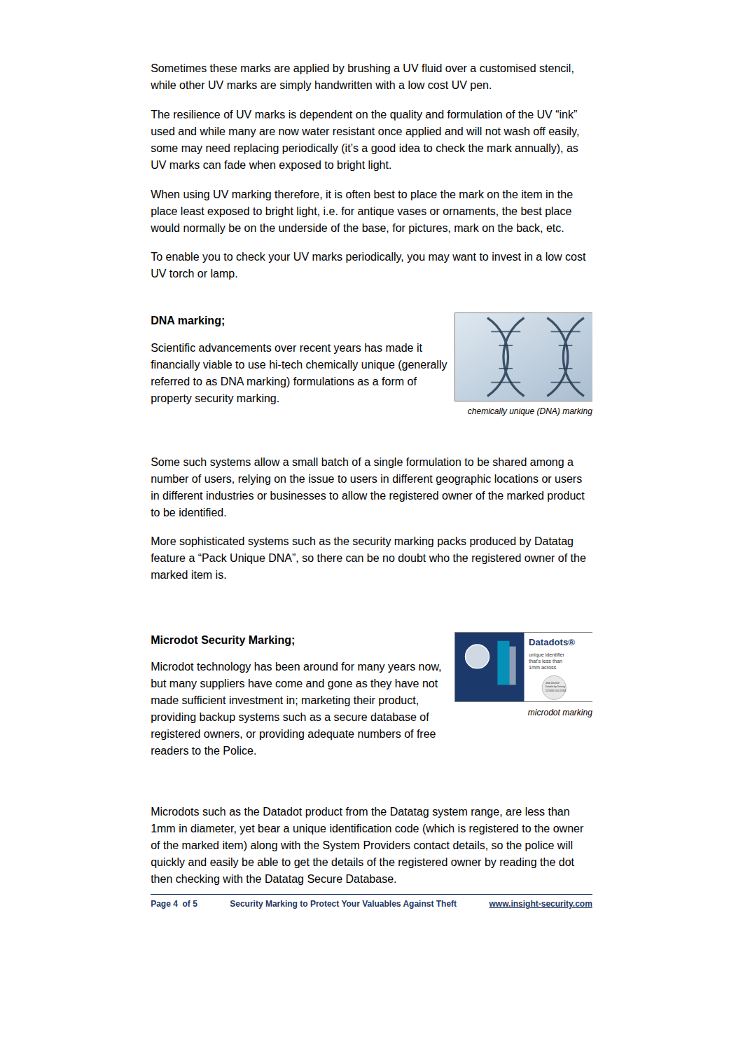Sometimes these marks are applied by brushing a UV fluid over a customised stencil, while other UV marks are simply handwritten with a low cost UV pen.
The resilience of UV marks is dependent on the quality and formulation of the UV “ink” used and while many are now water resistant once applied and will not wash off easily, some may need replacing periodically (it’s a good idea to check the mark annually), as UV marks can fade when exposed to bright light.
When using UV marking therefore, it is often best to place the mark on the item in the place least exposed to bright light, i.e. for antique vases or ornaments, the best place would normally be on the underside of the base, for pictures, mark on the back, etc.
To enable you to check your UV marks periodically, you may want to invest in a low cost UV torch or lamp.
chemically unique (DNA) marking
DNA marking;
Scientific advancements over recent years has made it financially viable to use hi-tech chemically unique (generally referred to as DNA marking) formulations as a form of property security marking.
Some such systems allow a small batch of a single formulation to be shared among a number of users, relying on the issue to users in different geographic locations or users in different industries or businesses to allow the registered owner of the marked product to be identified.
More sophisticated systems such as the security marking packs produced by Datatag feature a “Pack Unique DNA”, so there can be no doubt who the registered owner of the marked item is.
microdot marking
Microdot Security Marking;
Microdot technology has been around for many years now, but many suppliers have come and gone as they have not made sufficient investment in; marketing their product, providing backup systems such as a secure database of registered owners, or providing adequate numbers of free readers to the Police.
Microdots such as the Datadot product from the Datatag system range, are less than 1mm in diameter, yet bear a unique identification code (which is registered to the owner of the marked item) along with the System Providers contact details, so the police will quickly and easily be able to get the details of the registered owner by reading the dot then checking with the Datatag Secure Database.
Page 4 of 5 Security Marking to Protect Your Valuables Against Theft www.insight-security.com